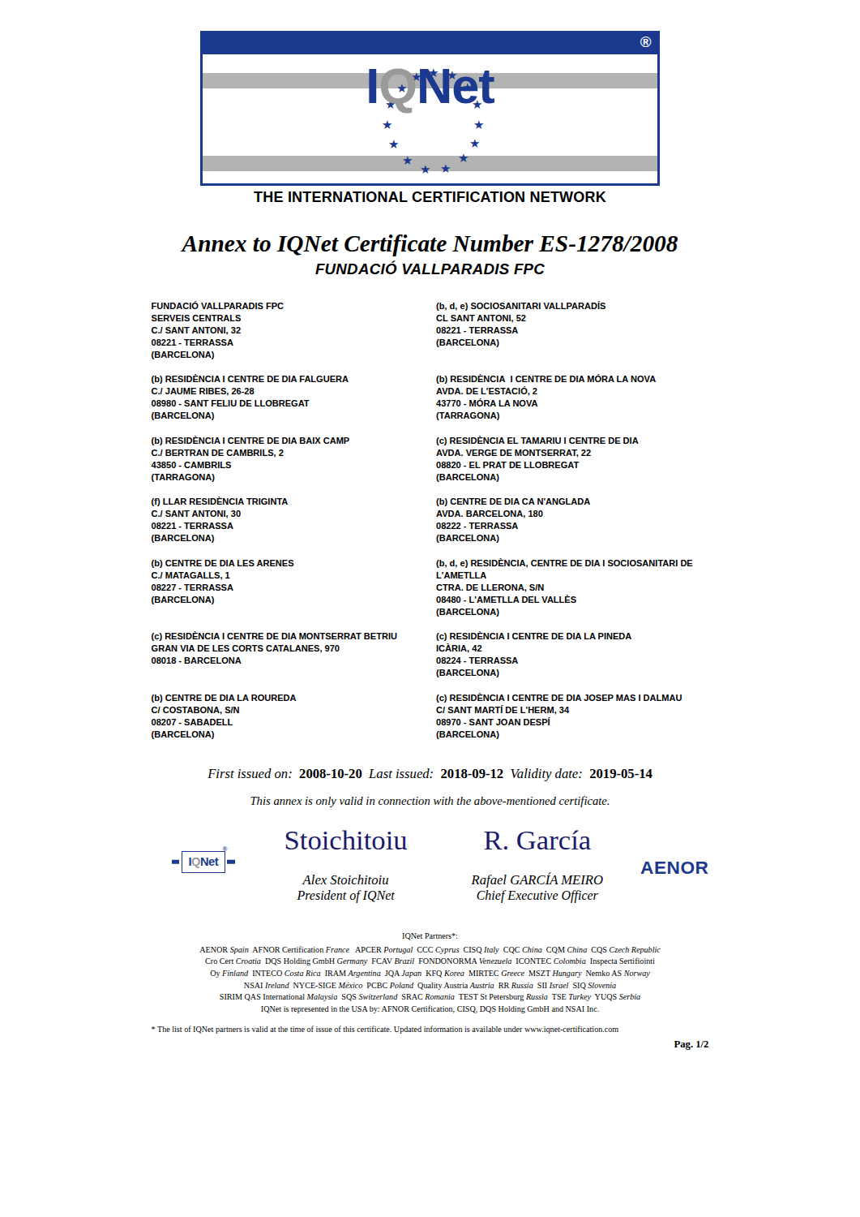®
IQNet
★ ★ ★ ★ ★ ★ ★ ★ ★ ★ ★ ★ ★ ★ ★
THE INTERNATIONAL CERTIFICATION NETWORK
Annex to IQNet Certificate Number ES-1278/2008
FUNDACIÓ VALLPARADIS FPC
| FUNDACIÓ VALLPARADIS FPC SERVEIS CENTRALS C./ SANT ANTONI, 32 08221 - TERRASSA (BARCELONA) | (b, d, e) SOCIOSANITARI VALLPARADÍS CL SANT ANTONI, 52 08221 - TERRASSA (BARCELONA) |
| (b) RESIDÈNCIA I CENTRE DE DIA FALGUERA C./ JAUME RIBES, 26-28 08980 - SANT FELIU DE LLOBREGAT (BARCELONA) | (b) RESIDÈNCIA I CENTRE DE DIA MÓRA LA NOVA AVDA. DE L'ESTACIÓ, 2 43770 - MÓRA LA NOVA (TARRAGONA) |
| (b) RESIDÈNCIA I CENTRE DE DIA BAIX CAMP C./ BERTRAN DE CAMBRILS, 2 43850 - CAMBRILS (TARRAGONA) | (c) RESIDÈNCIA EL TAMARIU I CENTRE DE DIA AVDA. VERGE DE MONTSERRAT, 22 08820 - EL PRAT DE LLOBREGAT (BARCELONA) |
| (f) LLAR RESIDÈNCIA TRIGINTA C./ SANT ANTONI, 30 08221 - TERRASSA (BARCELONA) | (b) CENTRE DE DIA CA N'ANGLADA AVDA. BARCELONA, 180 08222 - TERRASSA (BARCELONA) |
| (b) CENTRE DE DIA LES ARENES C./ MATAGALLS, 1 08227 - TERRASSA (BARCELONA) | (b, d, e) RESIDÈNCIA, CENTRE DE DIA I SOCIOSANITARI DE L'AMETLLA CTRA. DE LLERONA, S/N 08480 - L'AMETLLA DEL VALLÈS (BARCELONA) |
| (c) RESIDÈNCIA I CENTRE DE DIA MONTSERRAT BETRIU GRAN VIA DE LES CORTS CATALANES, 970 08018 - BARCELONA | (c) RESIDÈNCIA I CENTRE DE DIA LA PINEDA ICÀRIA, 42 08224 - TERRASSA (BARCELONA) |
| (b) CENTRE DE DIA LA ROUREDA C/ COSTABONA, S/N 08207 - SABADELL (BARCELONA) | (c) RESIDÈNCIA I CENTRE DE DIA JOSEP MAS I DALMAU C/ SANT MARTÍ DE L'HERM, 34 08970 - SANT JOAN DESPÍ (BARCELONA) |
First issued on: 2008-10-20 Last issued: 2018-09-12 Validity date: 2019-05-14
This annex is only valid in connection with the above-mentioned certificate.
IQNet ®
Stoichitoiu
Alex Stoichitoiu
President of IQNet
R. García
Rafael GARCÍA MEIRO
Chief Executive Officer
AENOR
IQNet Partners*:
AENOR Spain AFNOR Certification France APCER Portugal CCC Cyprus CISQ Italy CQC China CQM China CQS Czech Republic
Cro Cert Croatia DQS Holding GmbH Germany FCAV Brazil FONDONORMA Venezuela ICONTEC Colombia Inspecta Sertifiointi
Oy Finland INTECO Costa Rica IRAM Argentina JQA Japan KFQ Korea MIRTEC Greece MSZT Hungary Nemko AS Norway
NSAI Ireland NYCE-SIGE México PCBC Poland Quality Austria Austria RR Russia SII Israel SIQ Slovenia
SIRIM QAS International Malaysia SQS Switzerland SRAC Romania TEST St Petersburg Russia TSE Turkey YUQS Serbia
IQNet is represented in the USA by: AFNOR Certification, CISQ, DQS Holding GmbH and NSAI Inc.
* The list of IQNet partners is valid at the time of issue of this certificate. Updated information is available under www.iqnet-certification.com
Pag. 1/2